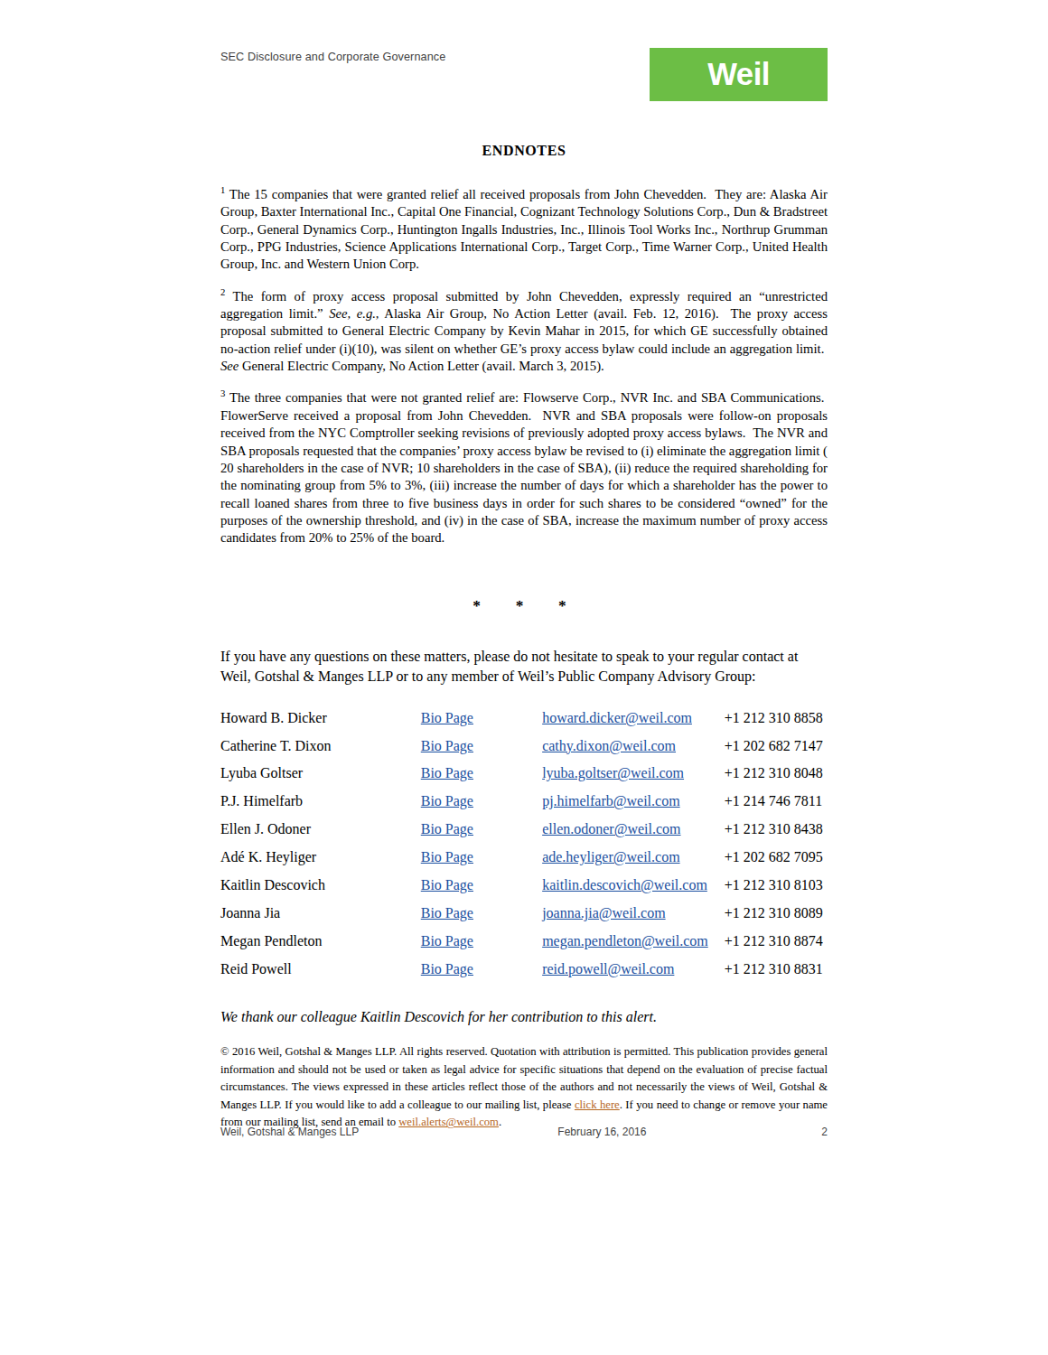SEC Disclosure and Corporate Governance
Weil
ENDNOTES
1 The 15 companies that were granted relief all received proposals from John Chevedden. They are: Alaska Air Group, Baxter International Inc., Capital One Financial, Cognizant Technology Solutions Corp., Dun & Bradstreet Corp., General Dynamics Corp., Huntington Ingalls Industries, Inc., Illinois Tool Works Inc., Northrup Grumman Corp., PPG Industries, Science Applications International Corp., Target Corp., Time Warner Corp., United Health Group, Inc. and Western Union Corp.
2 The form of proxy access proposal submitted by John Chevedden, expressly required an “unrestricted aggregation limit.” See, e.g., Alaska Air Group, No Action Letter (avail. Feb. 12, 2016). The proxy access proposal submitted to General Electric Company by Kevin Mahar in 2015, for which GE successfully obtained no-action relief under (i)(10), was silent on whether GE’s proxy access bylaw could include an aggregation limit. See General Electric Company, No Action Letter (avail. March 3, 2015).
3 The three companies that were not granted relief are: Flowserve Corp., NVR Inc. and SBA Communications. FlowerServe received a proposal from John Chevedden. NVR and SBA proposals were follow-on proposals received from the NYC Comptroller seeking revisions of previously adopted proxy access bylaws. The NVR and SBA proposals requested that the companies’ proxy access bylaw be revised to (i) eliminate the aggregation limit ( 20 shareholders in the case of NVR; 10 shareholders in the case of SBA), (ii) reduce the required shareholding for the nominating group from 5% to 3%, (iii) increase the number of days for which a shareholder has the power to recall loaned shares from three to five business days in order for such shares to be considered “owned” for the purposes of the ownership threshold, and (iv) in the case of SBA, increase the maximum number of proxy access candidates from 20% to 25% of the board.
* * *
If you have any questions on these matters, please do not hesitate to speak to your regular contact at Weil, Gotshal & Manges LLP or to any member of Weil’s Public Company Advisory Group:
| Howard B. Dicker | Bio Page | howard.dicker@weil.com | +1 212 310 8858 |
| Catherine T. Dixon | Bio Page | cathy.dixon@weil.com | +1 202 682 7147 |
| Lyuba Goltser | Bio Page | lyuba.goltser@weil.com | +1 212 310 8048 |
| P.J. Himelfarb | Bio Page | pj.himelfarb@weil.com | +1 214 746 7811 |
| Ellen J. Odoner | Bio Page | ellen.odoner@weil.com | +1 212 310 8438 |
| Adé K. Heyliger | Bio Page | ade.heyliger@weil.com | +1 202 682 7095 |
| Kaitlin Descovich | Bio Page | kaitlin.descovich@weil.com | +1 212 310 8103 |
| Joanna Jia | Bio Page | joanna.jia@weil.com | +1 212 310 8089 |
| Megan Pendleton | Bio Page | megan.pendleton@weil.com | +1 212 310 8874 |
| Reid Powell | Bio Page | reid.powell@weil.com | +1 212 310 8831 |
We thank our colleague Kaitlin Descovich for her contribution to this alert.
© 2016 Weil, Gotshal & Manges LLP. All rights reserved. Quotation with attribution is permitted. This publication provides general information and should not be used or taken as legal advice for specific situations that depend on the evaluation of precise factual circumstances. The views expressed in these articles reflect those of the authors and not necessarily the views of Weil, Gotshal & Manges LLP. If you would like to add a colleague to our mailing list, please click here. If you need to change or remove your name from our mailing list, send an email to weil.alerts@weil.com.
Weil, Gotshal & Manges LLP
February 16, 2016
2